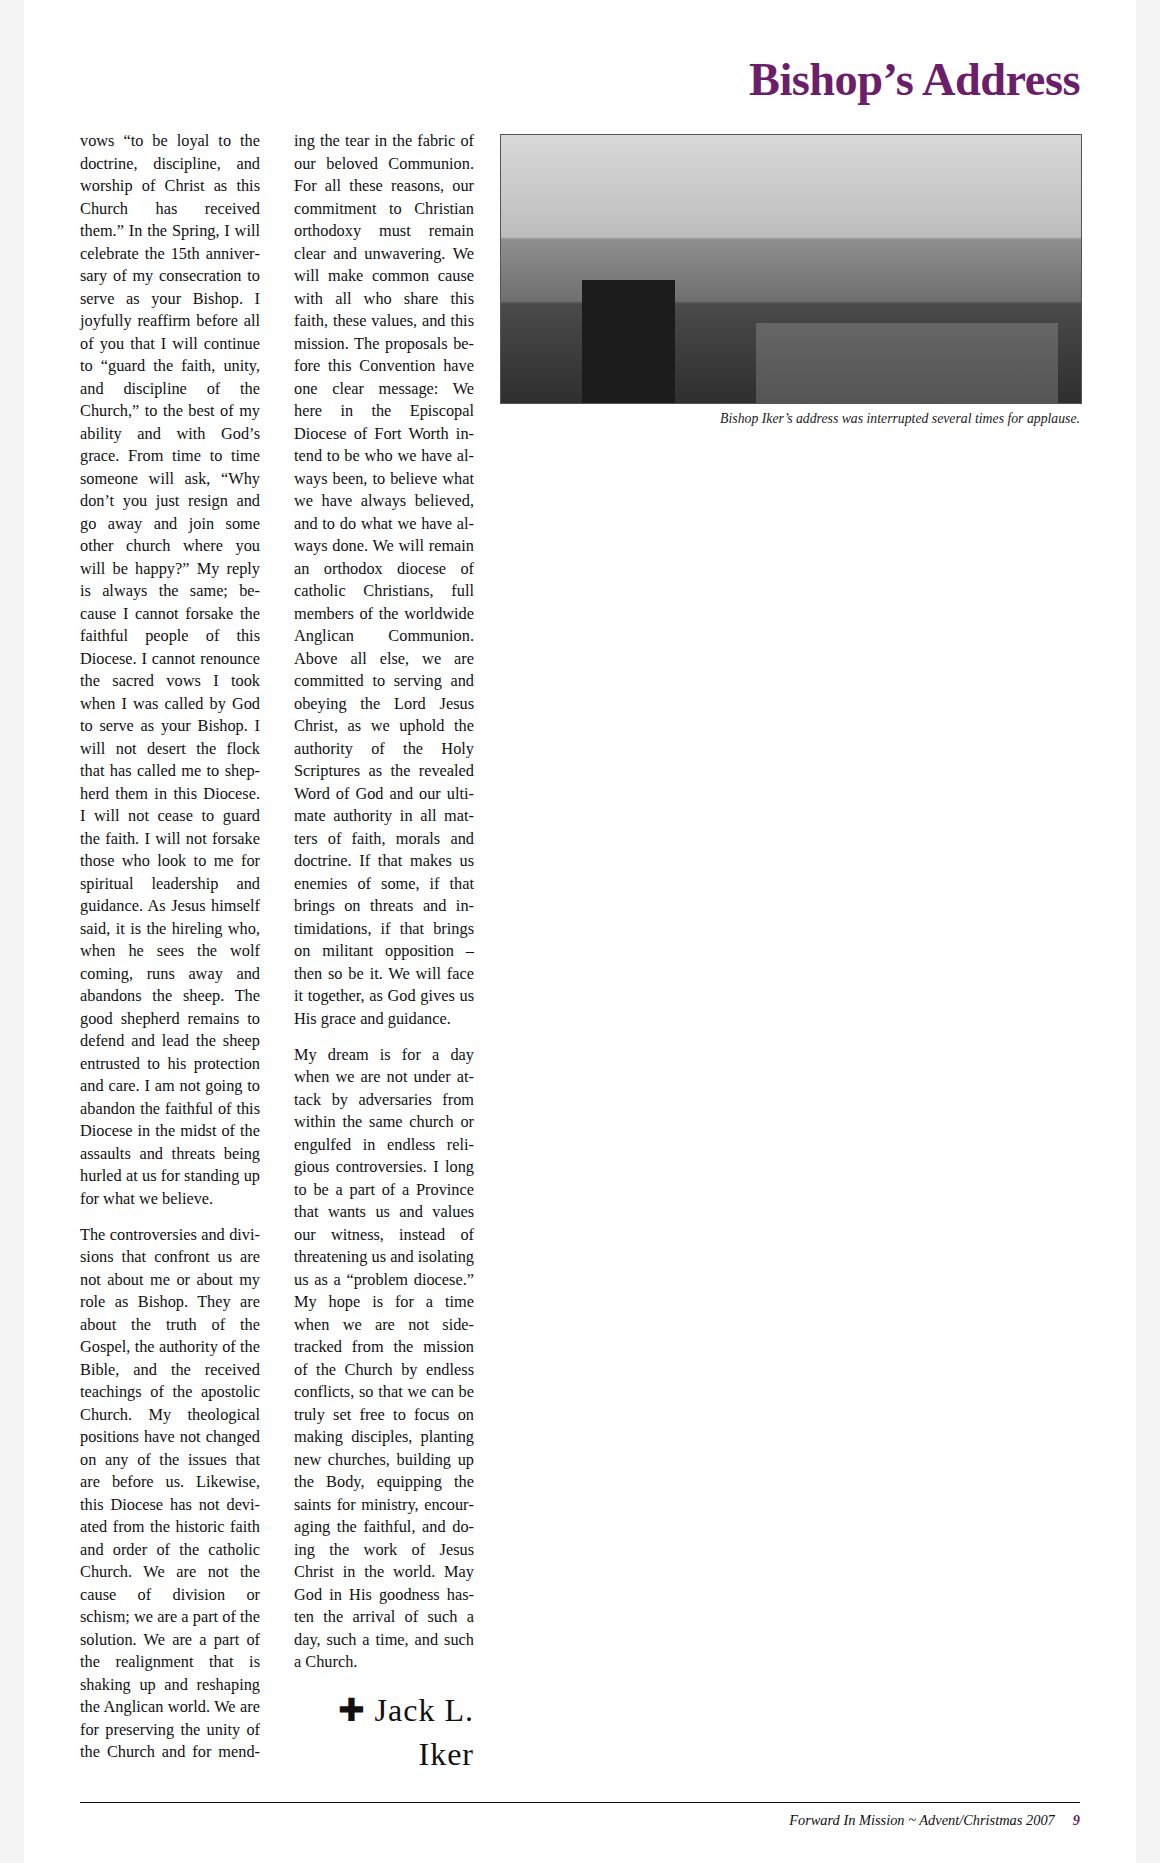Bishop’s Address
Bishop Iker’s address was interrupted several times for applause.
vows “to be loyal to the doctrine, discipline, and worship of Christ as this Church has received them.” In the Spring, I will celebrate the 15th anniversary of my consecration to serve as your Bishop. I joyfully reaffirm before all of you that I will continue to “guard the faith, unity, and discipline of the Church,” to the best of my ability and with God’s grace. From time to time someone will ask, “Why don’t you just resign and go away and join some other church where you will be happy?” My reply is always the same; because I cannot forsake the faithful people of this Diocese. I cannot renounce the sacred vows I took when I was called by God to serve as your Bishop. I will not desert the flock that has called me to shepherd them in this Diocese. I will not cease to guard the faith. I will not forsake those who look to me for spiritual leadership and guidance. As Jesus himself said, it is the hireling who, when he sees the wolf coming, runs away and abandons the sheep. The good shepherd remains to defend and lead the sheep entrusted to his protection and care. I am not going to abandon the faithful of this Diocese in the midst of the assaults and threats being hurled at us for standing up for what we believe.
The controversies and divisions that confront us are not about me or about my role as Bishop. They are about the truth of the Gospel, the authority of the Bible, and the received teachings of the apostolic Church. My theological positions have not changed on any of the issues that are before us. Likewise, this Diocese has not deviated from the historic faith and order of the catholic Church. We are not the cause of division or schism; we are a part of the solution. We are a part of the realignment that is shaking up and reshaping the Anglican world. We are for preserving the unity of the Church and for mending the tear in the fabric of our beloved Communion. For all these reasons, our commitment to Christian orthodoxy must remain clear and unwavering. We will make common cause with all who share this faith, these values, and this mission. The proposals before this Convention have one clear message: We here in the Episcopal Diocese of Fort Worth intend to be who we have always been, to believe what we have always believed, and to do what we have always done. We will remain an orthodox diocese of catholic Christians, full members of the worldwide Anglican Communion. Above all else, we are committed to serving and obeying the Lord Jesus Christ, as we uphold the authority of the Holy Scriptures as the revealed Word of God and our ultimate authority in all matters of faith, morals and doctrine. If that makes us enemies of some, if that brings on threats and intimidations, if that brings on militant opposition – then so be it. We will face it together, as God gives us His grace and guidance.
My dream is for a day when we are not under attack by adversaries from within the same church or engulfed in endless religious controversies. I long to be a part of a Province that wants us and values our witness, instead of threatening us and isolating us as a “problem diocese.” My hope is for a time when we are not sidetracked from the mission of the Church by endless conflicts, so that we can be truly set free to focus on making disciples, planting new churches, building up the Body, equipping the saints for ministry, encouraging the faithful, and doing the work of Jesus Christ in the world. May God in His goodness hasten the arrival of such a day, such a time, and such a Church.
✚ Jack L. Iker
Forward In Mission ~ Advent/Christmas 2007 9